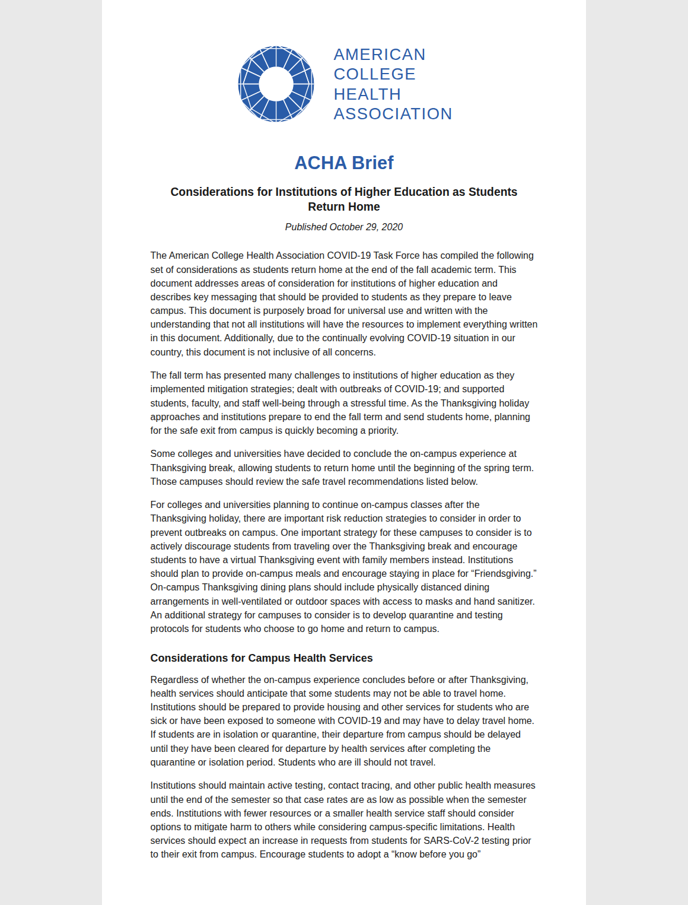American College Health Association
ACHA Brief
Considerations for Institutions of Higher Education as Students Return Home
Published October 29, 2020
The American College Health Association COVID-19 Task Force has compiled the following set of considerations as students return home at the end of the fall academic term. This document addresses areas of consideration for institutions of higher education and describes key messaging that should be provided to students as they prepare to leave campus. This document is purposely broad for universal use and written with the understanding that not all institutions will have the resources to implement everything written in this document. Additionally, due to the continually evolving COVID-19 situation in our country, this document is not inclusive of all concerns.
The fall term has presented many challenges to institutions of higher education as they implemented mitigation strategies; dealt with outbreaks of COVID-19; and supported students, faculty, and staff well-being through a stressful time. As the Thanksgiving holiday approaches and institutions prepare to end the fall term and send students home, planning for the safe exit from campus is quickly becoming a priority.
Some colleges and universities have decided to conclude the on-campus experience at Thanksgiving break, allowing students to return home until the beginning of the spring term. Those campuses should review the safe travel recommendations listed below.
For colleges and universities planning to continue on-campus classes after the Thanksgiving holiday, there are important risk reduction strategies to consider in order to prevent outbreaks on campus. One important strategy for these campuses to consider is to actively discourage students from traveling over the Thanksgiving break and encourage students to have a virtual Thanksgiving event with family members instead. Institutions should plan to provide on-campus meals and encourage staying in place for “Friendsgiving.” On-campus Thanksgiving dining plans should include physically distanced dining arrangements in well-ventilated or outdoor spaces with access to masks and hand sanitizer. An additional strategy for campuses to consider is to develop quarantine and testing protocols for students who choose to go home and return to campus.
Considerations for Campus Health Services
Regardless of whether the on-campus experience concludes before or after Thanksgiving, health services should anticipate that some students may not be able to travel home. Institutions should be prepared to provide housing and other services for students who are sick or have been exposed to someone with COVID-19 and may have to delay travel home. If students are in isolation or quarantine, their departure from campus should be delayed until they have been cleared for departure by health services after completing the quarantine or isolation period. Students who are ill should not travel.
Institutions should maintain active testing, contact tracing, and other public health measures until the end of the semester so that case rates are as low as possible when the semester ends. Institutions with fewer resources or a smaller health service staff should consider options to mitigate harm to others while considering campus-specific limitations. Health services should expect an increase in requests from students for SARS-CoV-2 testing prior to their exit from campus. Encourage students to adopt a “know before you go”